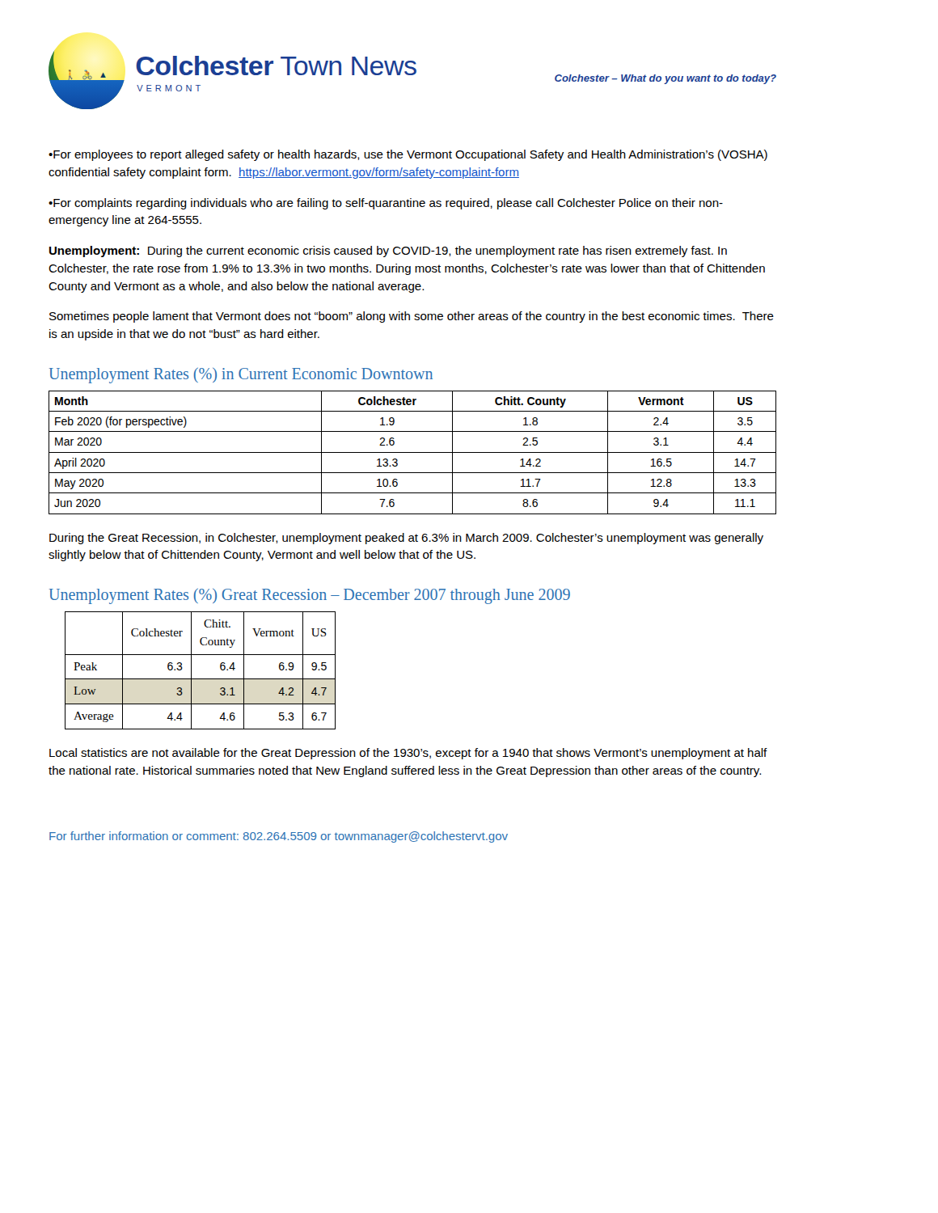🚶 🚴 ▲
Colchester Town News
VERMONT
Colchester – What do you want to do today?
•For employees to report alleged safety or health hazards, use the Vermont Occupational Safety and Health Administration’s (VOSHA) confidential safety complaint form. https://labor.vermont.gov/form/safety-complaint-form
•For complaints regarding individuals who are failing to self-quarantine as required, please call Colchester Police on their non-emergency line at 264-5555.
Unemployment: During the current economic crisis caused by COVID-19, the unemployment rate has risen extremely fast. In Colchester, the rate rose from 1.9% to 13.3% in two months. During most months, Colchester’s rate was lower than that of Chittenden County and Vermont as a whole, and also below the national average.
Sometimes people lament that Vermont does not “boom” along with some other areas of the country in the best economic times. There is an upside in that we do not “bust” as hard either.
Unemployment Rates (%) in Current Economic Downtown
| Month | Colchester | Chitt. County | Vermont | US |
| --- | --- | --- | --- | --- |
| Feb 2020 (for perspective) | 1.9 | 1.8 | 2.4 | 3.5 |
| Mar 2020 | 2.6 | 2.5 | 3.1 | 4.4 |
| April 2020 | 13.3 | 14.2 | 16.5 | 14.7 |
| May 2020 | 10.6 | 11.7 | 12.8 | 13.3 |
| Jun 2020 | 7.6 | 8.6 | 9.4 | 11.1 |
During the Great Recession, in Colchester, unemployment peaked at 6.3% in March 2009. Colchester’s unemployment was generally slightly below that of Chittenden County, Vermont and well below that of the US.
Unemployment Rates (%) Great Recession – December 2007 through June 2009
| | Colchester | Chitt. County | Vermont | US |
| --- | --- | --- | --- | --- |
| Peak | 6.3 | 6.4 | 6.9 | 9.5 |
| Low | 3 | 3.1 | 4.2 | 4.7 |
| Average | 4.4 | 4.6 | 5.3 | 6.7 |
Local statistics are not available for the Great Depression of the 1930’s, except for a 1940 that shows Vermont’s unemployment at half the national rate. Historical summaries noted that New England suffered less in the Great Depression than other areas of the country.
For further information or comment: 802.264.5509 or townmanager@colchestervt.gov